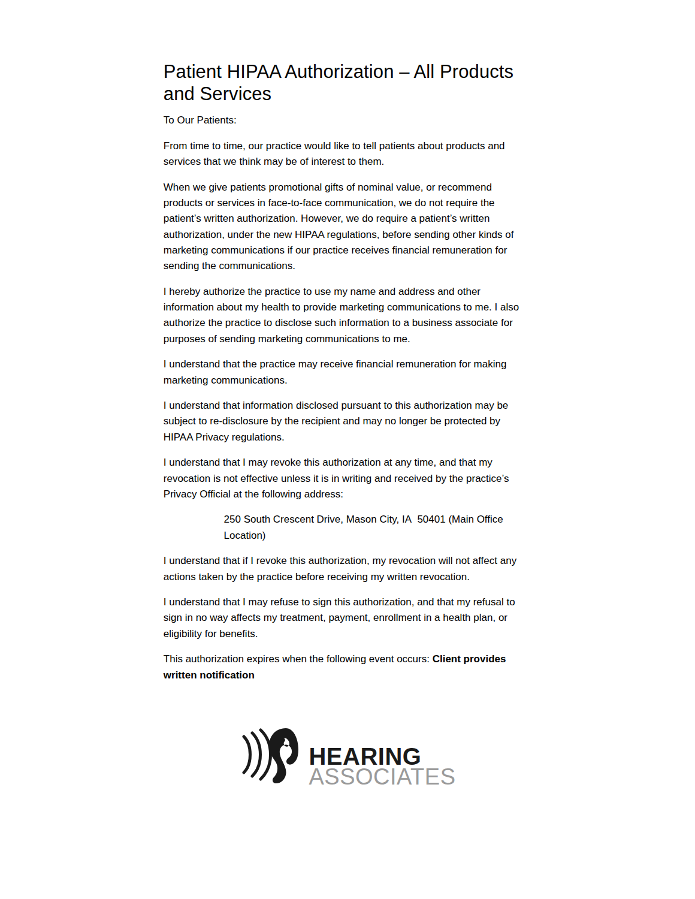Patient HIPAA Authorization – All Products and Services
To Our Patients:
From time to time, our practice would like to tell patients about products and services that we think may be of interest to them.
When we give patients promotional gifts of nominal value, or recommend products or services in face-to-face communication, we do not require the patient’s written authorization. However, we do require a patient’s written authorization, under the new HIPAA regulations, before sending other kinds of marketing communications if our practice receives financial remuneration for sending the communications.
I hereby authorize the practice to use my name and address and other information about my health to provide marketing communications to me. I also authorize the practice to disclose such information to a business associate for purposes of sending marketing communications to me.
I understand that the practice may receive financial remuneration for making marketing communications.
I understand that information disclosed pursuant to this authorization may be subject to re-disclosure by the recipient and may no longer be protected by HIPAA Privacy regulations.
I understand that I may revoke this authorization at any time, and that my revocation is not effective unless it is in writing and received by the practice’s Privacy Official at the following address:
250 South Crescent Drive, Mason City, IA 50401 (Main Office Location)
I understand that if I revoke this authorization, my revocation will not affect any actions taken by the practice before receiving my written revocation.
I understand that I may refuse to sign this authorization, and that my refusal to sign in no way affects my treatment, payment, enrollment in a health plan, or eligibility for benefits.
This authorization expires when the following event occurs: Client provides written notification
HEARING ASSOCIATES